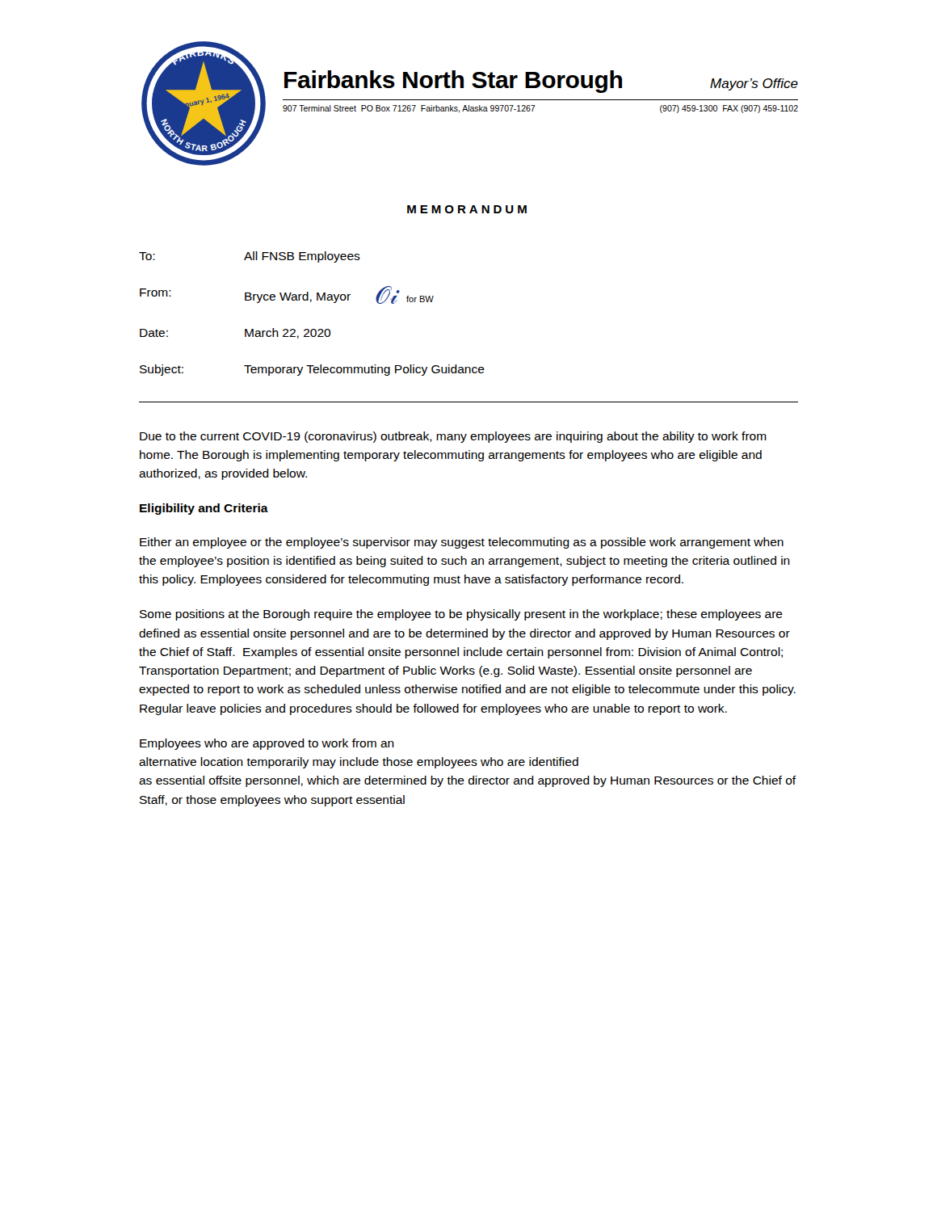January 1, 1964 FAIRBANKS NORTH STAR BOROUGH
Fairbanks North Star Borough Mayor’s Office
907 Terminal Street PO Box 71267 Fairbanks, Alaska 99707-1267 (907) 459-1300 FAX (907) 459-1102
MEMORANDUM
| To: | All FNSB Employees |
| From: | Bryce Ward, Mayor 𝒪𝒾 for BW |
| Date: | March 22, 2020 |
| Subject: | Temporary Telecommuting Policy Guidance |
Due to the current COVID-19 (coronavirus) outbreak, many employees are inquiring about the ability to work from home. The Borough is implementing temporary telecommuting arrangements for employees who are eligible and authorized, as provided below.
Eligibility and Criteria
Either an employee or the employee’s supervisor may suggest telecommuting as a possible work arrangement when the employee’s position is identified as being suited to such an arrangement, subject to meeting the criteria outlined in this policy. Employees considered for telecommuting must have a satisfactory performance record.
Some positions at the Borough require the employee to be physically present in the workplace; these employees are defined as essential onsite personnel and are to be determined by the director and approved by Human Resources or the Chief of Staff. Examples of essential onsite personnel include certain personnel from: Division of Animal Control; Transportation Department; and Department of Public Works (e.g. Solid Waste). Essential onsite personnel are expected to report to work as scheduled unless otherwise notified and are not eligible to telecommute under this policy. Regular leave policies and procedures should be followed for employees who are unable to report to work.
Employees who are approved to work from an
alternative location temporarily may include those employees who are identified
as essential offsite personnel, which are determined by the director and approved by Human Resources or the Chief of Staff, or those employees who support essential